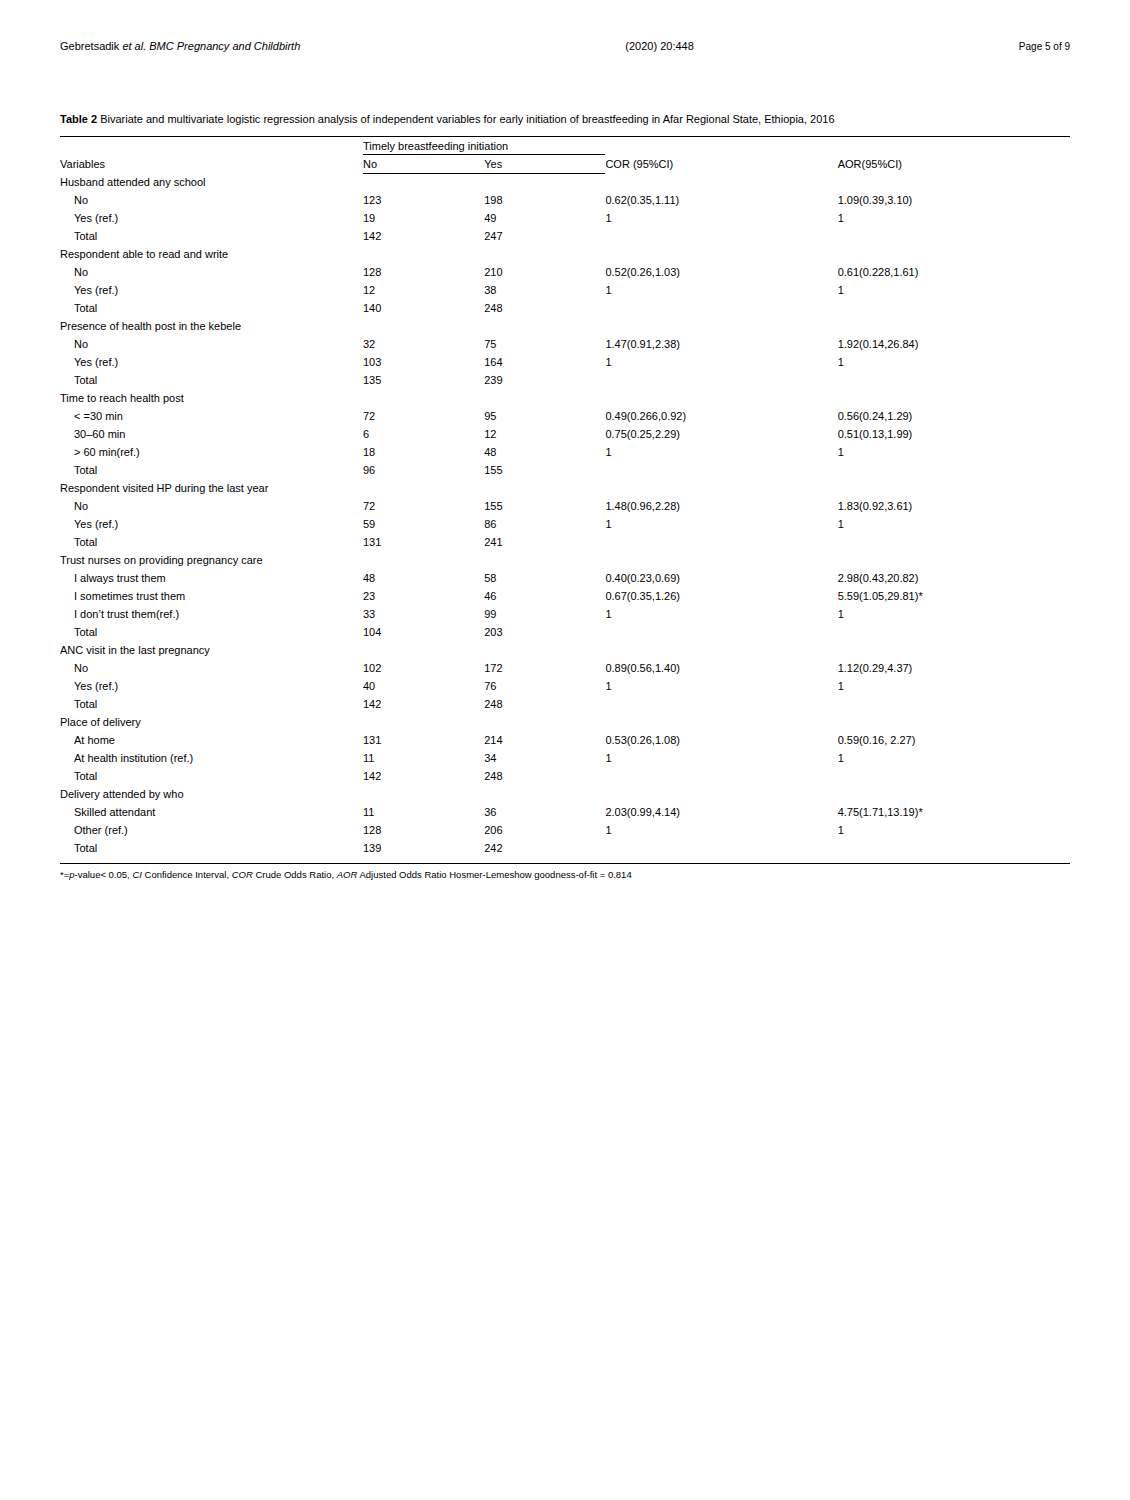Gebretsadik et al. BMC Pregnancy and Childbirth
(2020) 20:448
Page 5 of 9
Table 2 Bivariate and multivariate logistic regression analysis of independent variables for early initiation of breastfeeding in Afar Regional State, Ethiopia, 2016
| Variables | Timely breastfeeding initiation | COR (95%CI) | AOR(95%CI) |
| --- | --- | --- | --- |
| No | Yes |
| Husband attended any school | | | | |
| No | 123 | 198 | 0.62(0.35,1.11) | 1.09(0.39,3.10) |
| Yes (ref.) | 19 | 49 | 1 | 1 |
| Total | 142 | 247 | | |
| Respondent able to read and write | | | | |
| No | 128 | 210 | 0.52(0.26,1.03) | 0.61(0.228,1.61) |
| Yes (ref.) | 12 | 38 | 1 | 1 |
| Total | 140 | 248 | | |
| Presence of health post in the kebele | | | | |
| No | 32 | 75 | 1.47(0.91,2.38) | 1.92(0.14,26.84) |
| Yes (ref.) | 103 | 164 | 1 | 1 |
| Total | 135 | 239 | | |
| Time to reach health post | | | | |
| < =30 min | 72 | 95 | 0.49(0.266,0.92) | 0.56(0.24,1.29) |
| 30–60 min | 6 | 12 | 0.75(0.25,2.29) | 0.51(0.13,1.99) |
| > 60 min(ref.) | 18 | 48 | 1 | 1 |
| Total | 96 | 155 | | |
| Respondent visited HP during the last year | | | | |
| No | 72 | 155 | 1.48(0.96,2.28) | 1.83(0.92,3.61) |
| Yes (ref.) | 59 | 86 | 1 | 1 |
| Total | 131 | 241 | | |
| Trust nurses on providing pregnancy care | | | | |
| I always trust them | 48 | 58 | 0.40(0.23,0.69) | 2.98(0.43,20.82) |
| I sometimes trust them | 23 | 46 | 0.67(0.35,1.26) | 5.59(1.05,29.81)* |
| I don’t trust them(ref.) | 33 | 99 | 1 | 1 |
| Total | 104 | 203 | | |
| ANC visit in the last pregnancy | | | | |
| No | 102 | 172 | 0.89(0.56,1.40) | 1.12(0.29,4.37) |
| Yes (ref.) | 40 | 76 | 1 | 1 |
| Total | 142 | 248 | | |
| Place of delivery | | | | |
| At home | 131 | 214 | 0.53(0.26,1.08) | 0.59(0.16, 2.27) |
| At health institution (ref.) | 11 | 34 | 1 | 1 |
| Total | 142 | 248 | | |
| Delivery attended by who | | | | |
| Skilled attendant | 11 | 36 | 2.03(0.99,4.14) | 4.75(1.71,13.19)* |
| Other (ref.) | 128 | 206 | 1 | 1 |
| Total | 139 | 242 | | |
*=p-value< 0.05, CI Confidence Interval, COR Crude Odds Ratio, AOR Adjusted Odds Ratio Hosmer-Lemeshow goodness-of-fit = 0.814